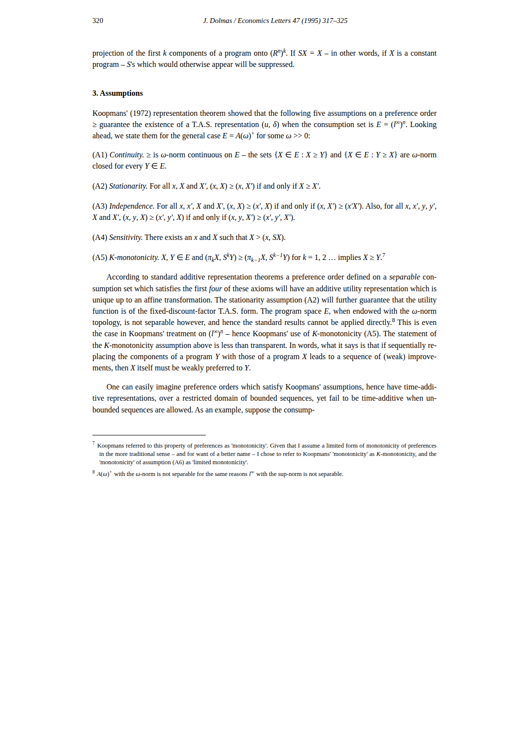320 J. Dolmas / Economics Letters 47 (1995) 317–325
projection of the first k components of a program onto (Rn)k. If SX = X – in other words, if X is a constant program – S's which would otherwise appear will be suppressed.
3. Assumptions
Koopmans' (1972) representation theorem showed that the following five assumptions on a preference order ≥ guarantee the existence of a T.A.S. representation (u, δ) when the consumption set is E = (l∞)n. Looking ahead, we state them for the general case E = A(ω)+ for some ω >> 0:
(A1) Continuity. ≥ is ω-norm continuous on E – the sets {X ∈ E : X ≥ Y} and {X ∈ E : Y ≥ X} are ω-norm closed for every Y ∈ E.
(A2) Stationarity. For all x, X and X′, (x, X) ≥ (x, X′) if and only if X ≥ X′.
(A3) Independence. For all x, x′, X and X′, (x, X) ≥ (x′, X) if and only if (x, X′) ≥ (x′X′). Also, for all x, x′, y, y′, X and X′, (x, y, X) ≥ (x′, y′, X) if and only if (x, y, X′) ≥ (x′, y′, X′).
(A4) Sensitivity. There exists an x and X such that X > (x, SX).
(A5) K-monotonicity. X, Y ∈ E and (πkX, SkY) ≥ (πk−1X, Sk−1Y) for k = 1, 2 … implies X ≥ Y.7
According to standard additive representation theorems a preference order defined on a separable consumption set which satisfies the first four of these axioms will have an additive utility representation which is unique up to an affine transformation. The stationarity assumption (A2) will further guarantee that the utility function is of the fixed-discount-factor T.A.S. form. The program space E, when endowed with the ω-norm topology, is not separable however, and hence the standard results cannot be applied directly.8 This is even the case in Koopmans' treatment on (l∞)n – hence Koopmans' use of K-monotonicity (A5). The statement of the K-monotonicity assumption above is less than transparent. In words, what it says is that if sequentially replacing the components of a program Y with those of a program X leads to a sequence of (weak) improvements, then X itself must be weakly preferred to Y.
One can easily imagine preference orders which satisfy Koopmans' assumptions, hence have time-additive representations, over a restricted domain of bounded sequences, yet fail to be time-additive when unbounded sequences are allowed. As an example, suppose the consump-
7 Koopmans referred to this property of preferences as 'monotonicity'. Given that I assume a limited form of monotonicity of preferences in the more traditional sense – and for want of a better name – I chose to refer to Koopmans' 'monotonicity' as K-monotonicity, and the 'monotonicity' of assumption (A6) as 'limited monotonicity'.
8 A(ω)+ with the ω-norm is not separable for the same reasons l∞ with the sup-norm is not separable.